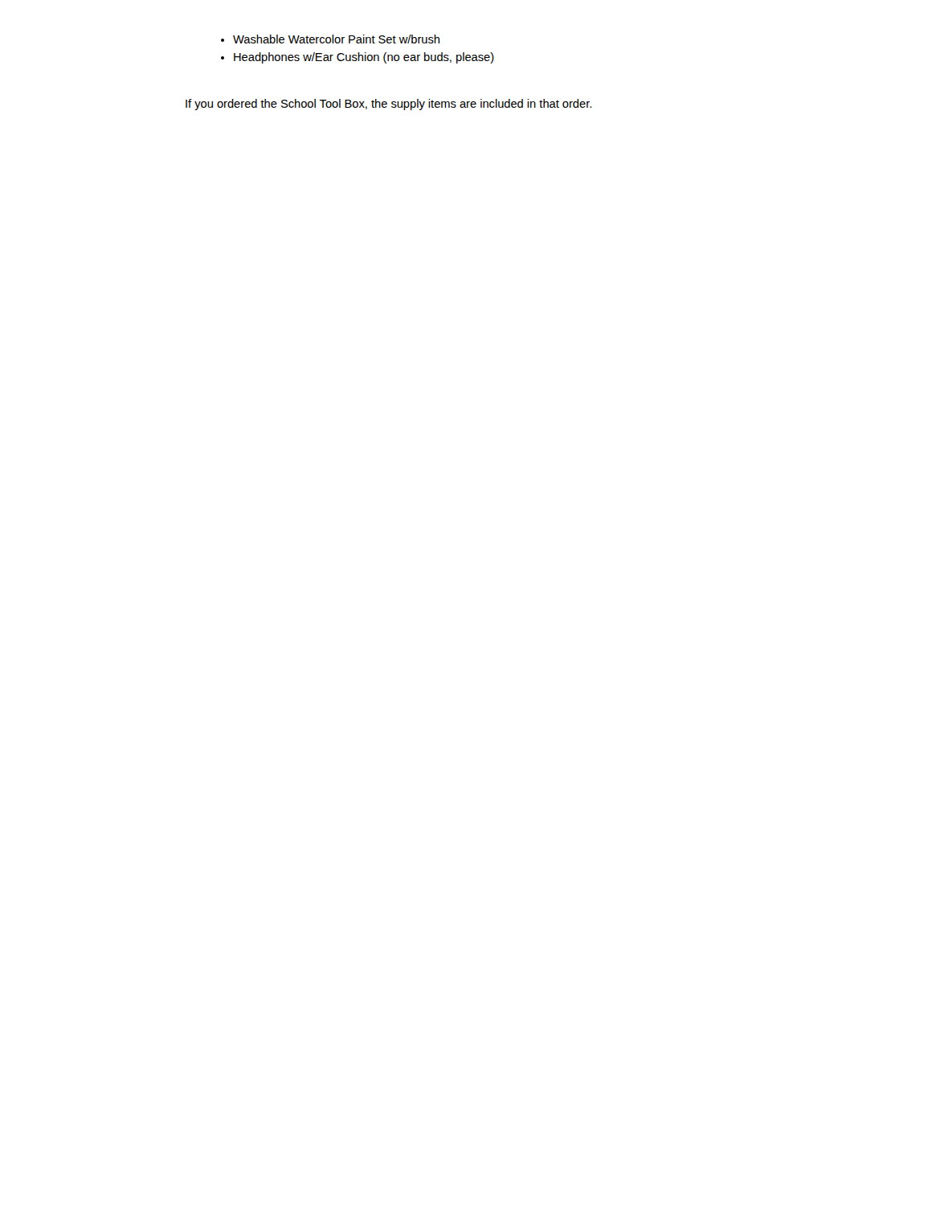Washable Watercolor Paint Set w/brush
Headphones w/Ear Cushion (no ear buds, please)
If you ordered the School Tool Box, the supply items are included in that order.